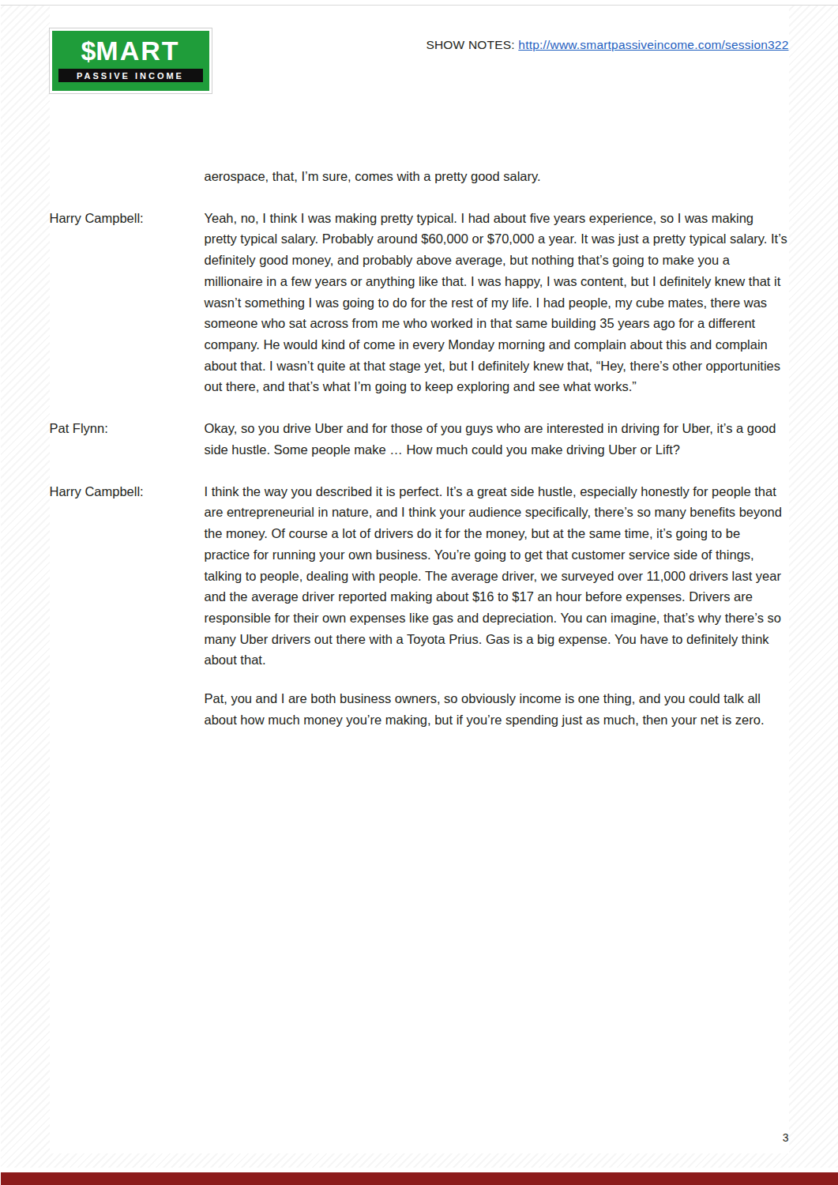$MART
PASSIVE INCOME
SHOW NOTES: http://www.smartpassiveincome.com/session322
aerospace, that, I’m sure, comes with a pretty good salary.
Harry Campbell:
Yeah, no, I think I was making pretty typical. I had about five years experience, so I was making pretty typical salary. Probably around $60,000 or $70,000 a year. It was just a pretty typical salary. It’s definitely good money, and probably above average, but nothing that’s going to make you a millionaire in a few years or anything like that. I was happy, I was content, but I definitely knew that it wasn’t something I was going to do for the rest of my life. I had people, my cube mates, there was someone who sat across from me who worked in that same building 35 years ago for a different company. He would kind of come in every Monday morning and complain about this and complain about that. I wasn’t quite at that stage yet, but I definitely knew that, “Hey, there’s other opportunities out there, and that’s what I’m going to keep exploring and see what works.”
Pat Flynn:
Okay, so you drive Uber and for those of you guys who are interested in driving for Uber, it’s a good side hustle. Some people make … How much could you make driving Uber or Lift?
Harry Campbell:
I think the way you described it is perfect. It’s a great side hustle, especially honestly for people that are entrepreneurial in nature, and I think your audience specifically, there’s so many benefits beyond the money. Of course a lot of drivers do it for the money, but at the same time, it’s going to be practice for running your own business. You’re going to get that customer service side of things, talking to people, dealing with people. The average driver, we surveyed over 11,000 drivers last year and the average driver reported making about $16 to $17 an hour before expenses. Drivers are responsible for their own expenses like gas and depreciation. You can imagine, that’s why there’s so many Uber drivers out there with a Toyota Prius. Gas is a big expense. You have to definitely think about that.
Pat, you and I are both business owners, so obviously income is one thing, and you could talk all about how much money you’re making, but if you’re spending just as much, then your net is zero.
3